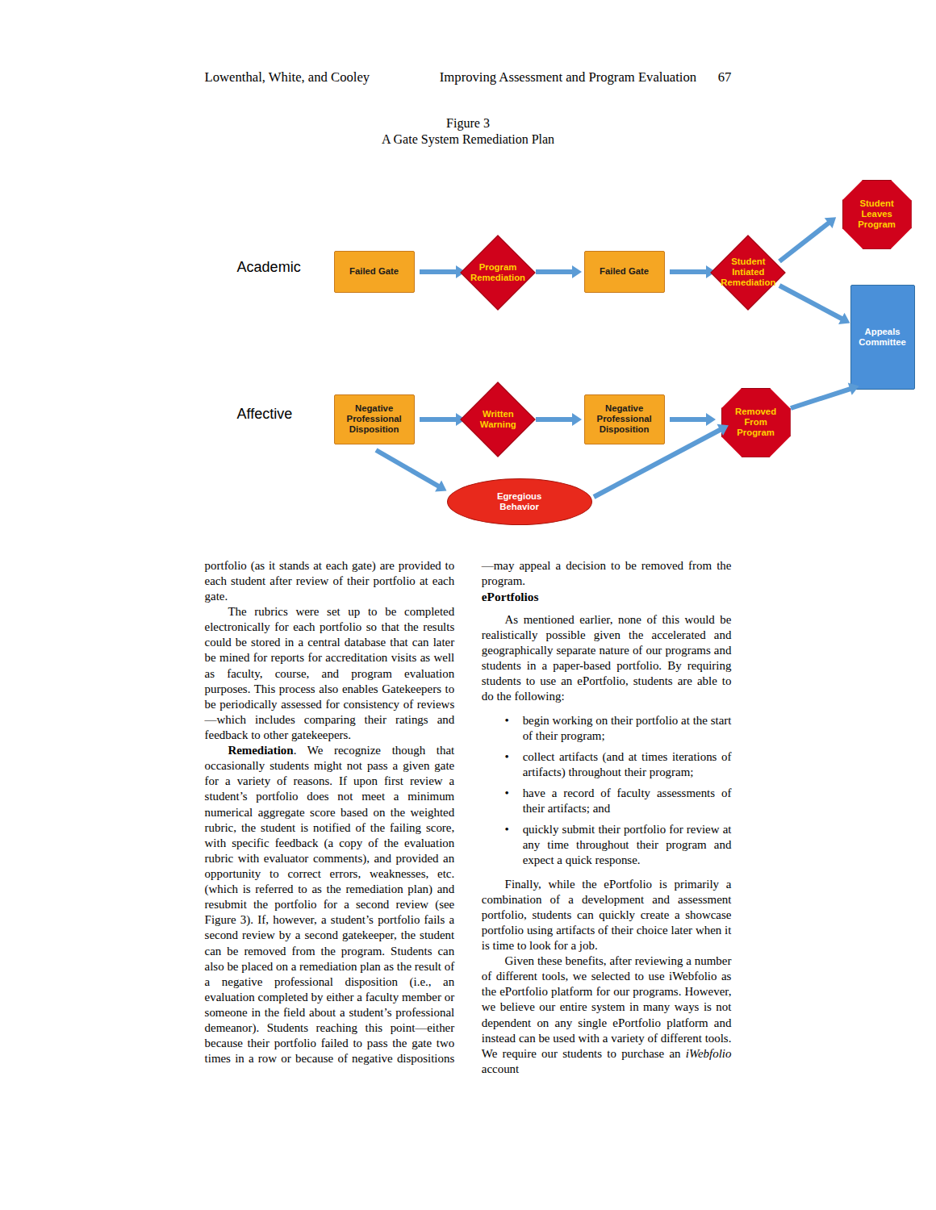Lowenthal, White, and Cooley
Improving Assessment and Program Evaluation67
Figure 3
A Gate System Remediation Plan
Academic
Affective
Failed Gate
Program
Remediation
Failed Gate
Student
Intiated
Remediation
Student
Leaves
Program
Appeals
Committee
Negative
Professional
Disposition
Written
Warning
Negative
Professional
Disposition
Removed
From
Program
Egregious
Behavior
portfolio (as it stands at each gate) are provided to each student after review of their portfolio at each gate.
The rubrics were set up to be completed electronically for each portfolio so that the results could be stored in a central database that can later be mined for reports for accreditation visits as well as faculty, course, and program evaluation purposes. This process also enables Gatekeepers to be periodically assessed for consistency of reviews—which includes comparing their ratings and feedback to other gatekeepers.
Remediation. We recognize though that occasionally students might not pass a given gate for a variety of reasons. If upon first review a student’s portfolio does not meet a minimum numerical aggregate score based on the weighted rubric, the student is notified of the failing score, with specific feedback (a copy of the evaluation rubric with evaluator comments), and provided an opportunity to correct errors, weaknesses, etc. (which is referred to as the remediation plan) and resubmit the portfolio for a second review (see Figure 3). If, however, a student’s portfolio fails a second review by a second gatekeeper, the student can be removed from the program. Students can also be placed on a remediation plan as the result of a negative professional disposition (i.e., an evaluation completed by either a faculty member or someone in the field about a student’s professional demeanor). Students reaching this point—either because their portfolio failed to pass the gate two times in a row or because of negative dispositions—may appeal a decision to be removed from the program.
ePortfolios
As mentioned earlier, none of this would be realistically possible given the accelerated and geographically separate nature of our programs and students in a paper-based portfolio. By requiring students to use an ePortfolio, students are able to do the following:
begin working on their portfolio at the start of their program;
collect artifacts (and at times iterations of artifacts) throughout their program;
have a record of faculty assessments of their artifacts; and
quickly submit their portfolio for review at any time throughout their program and expect a quick response.
Finally, while the ePortfolio is primarily a combination of a development and assessment portfolio, students can quickly create a showcase portfolio using artifacts of their choice later when it is time to look for a job.
Given these benefits, after reviewing a number of different tools, we selected to use iWebfolio as the ePortfolio platform for our programs. However, we believe our entire system in many ways is not dependent on any single ePortfolio platform and instead can be used with a variety of different tools. We require our students to purchase an iWebfolio account